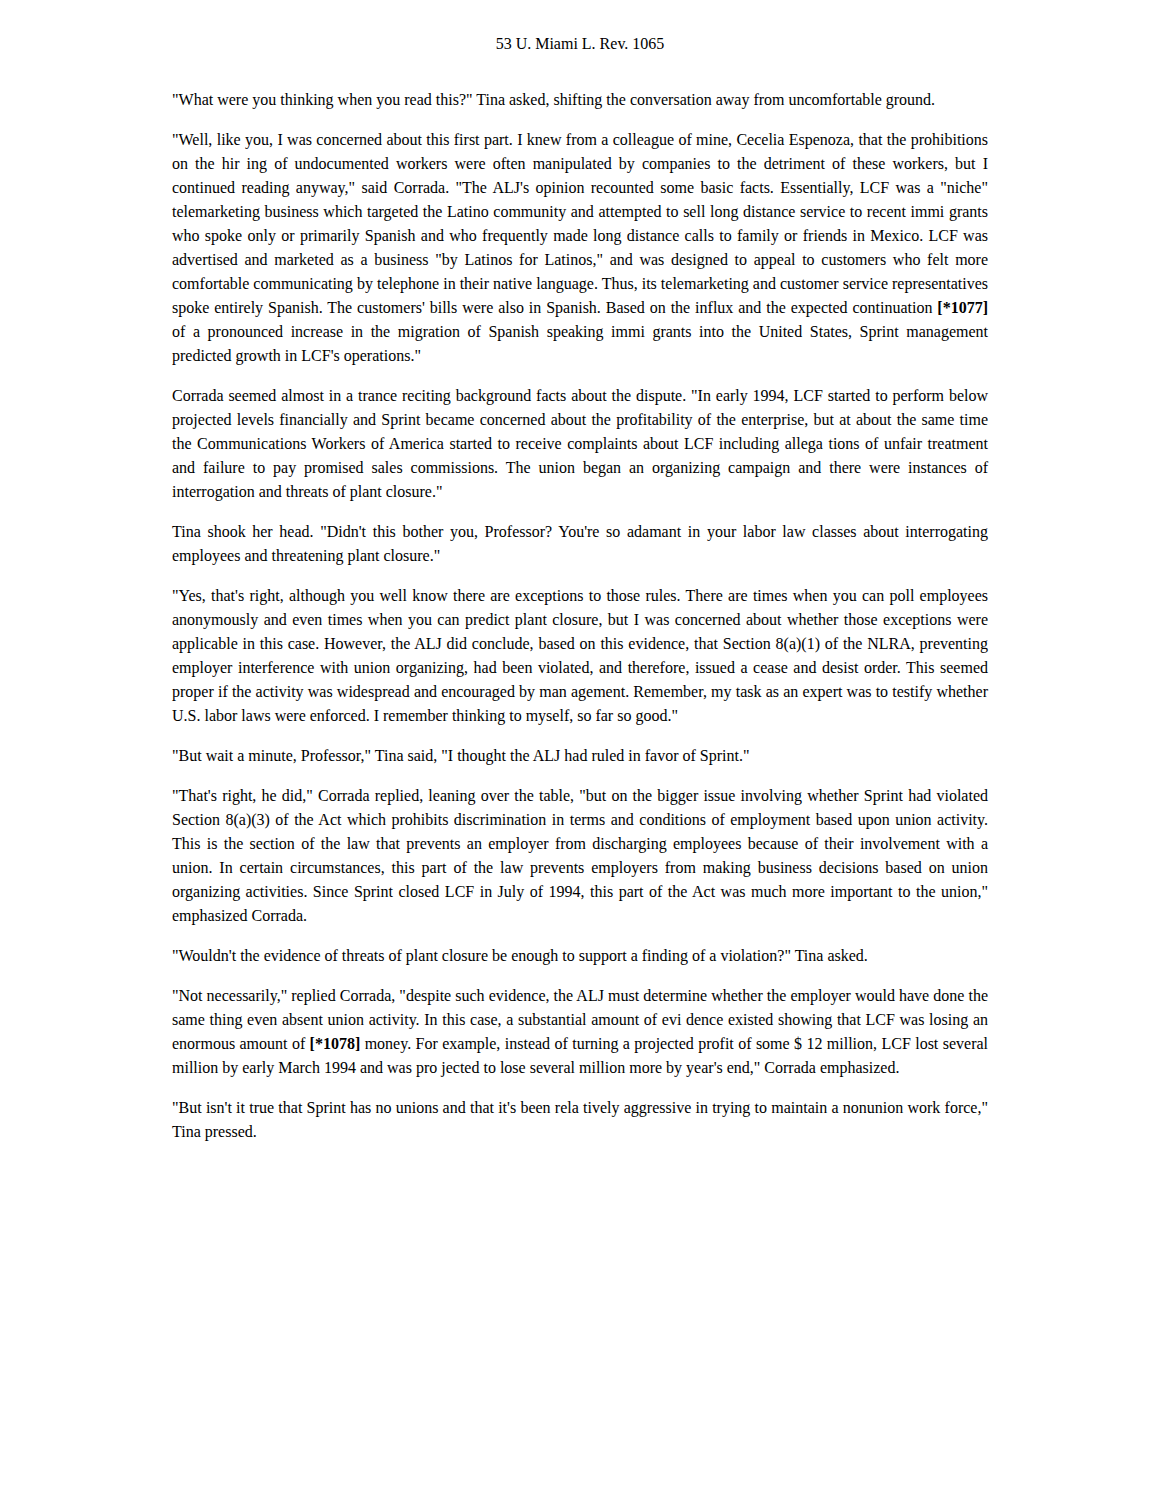53 U. Miami L. Rev. 1065
"What were you thinking when you read this?" Tina asked, shifting the conversation away from uncomfortable ground.
"Well, like you, I was concerned about this first part. I knew from a colleague of mine, Cecelia Espenoza, that the prohibitions on the hir ing of undocumented workers were often manipulated by companies to the detriment of these workers, but I continued reading anyway," said Corrada. "The ALJ's opinion recounted some basic facts. Essentially, LCF was a "niche" telemarketing business which targeted the Latino community and attempted to sell long distance service to recent immi grants who spoke only or primarily Spanish and who frequently made long distance calls to family or friends in Mexico. LCF was advertised and marketed as a business "by Latinos for Latinos," and was designed to appeal to customers who felt more comfortable communicating by telephone in their native language. Thus, its telemarketing and customer service representatives spoke entirely Spanish. The customers' bills were also in Spanish. Based on the influx and the expected continuation [*1077] of a pronounced increase in the migration of Spanish speaking immi grants into the United States, Sprint management predicted growth in LCF's operations."
Corrada seemed almost in a trance reciting background facts about the dispute. "In early 1994, LCF started to perform below projected levels financially and Sprint became concerned about the profitability of the enterprise, but at about the same time the Communications Workers of America started to receive complaints about LCF including allega tions of unfair treatment and failure to pay promised sales commissions. The union began an organizing campaign and there were instances of interrogation and threats of plant closure."
Tina shook her head. "Didn't this bother you, Professor? You're so adamant in your labor law classes about interrogating employees and threatening plant closure."
"Yes, that's right, although you well know there are exceptions to those rules. There are times when you can poll employees anonymously and even times when you can predict plant closure, but I was concerned about whether those exceptions were applicable in this case. However, the ALJ did conclude, based on this evidence, that Section 8(a)(1) of the NLRA, preventing employer interference with union organizing, had been violated, and therefore, issued a cease and desist order. This seemed proper if the activity was widespread and encouraged by man agement. Remember, my task as an expert was to testify whether U.S. labor laws were enforced. I remember thinking to myself, so far so good."
"But wait a minute, Professor," Tina said, "I thought the ALJ had ruled in favor of Sprint."
"That's right, he did," Corrada replied, leaning over the table, "but on the bigger issue involving whether Sprint had violated Section 8(a)(3) of the Act which prohibits discrimination in terms and conditions of employment based upon union activity. This is the section of the law that prevents an employer from discharging employees because of their involvement with a union. In certain circumstances, this part of the law prevents employers from making business decisions based on union organizing activities. Since Sprint closed LCF in July of 1994, this part of the Act was much more important to the union," emphasized Corrada.
"Wouldn't the evidence of threats of plant closure be enough to support a finding of a violation?" Tina asked.
"Not necessarily," replied Corrada, "despite such evidence, the ALJ must determine whether the employer would have done the same thing even absent union activity. In this case, a substantial amount of evi dence existed showing that LCF was losing an enormous amount of [*1078] money. For example, instead of turning a projected profit of some $ 12 million, LCF lost several million by early March 1994 and was pro jected to lose several million more by year's end," Corrada emphasized.
"But isn't it true that Sprint has no unions and that it's been rela tively aggressive in trying to maintain a nonunion work force," Tina pressed.